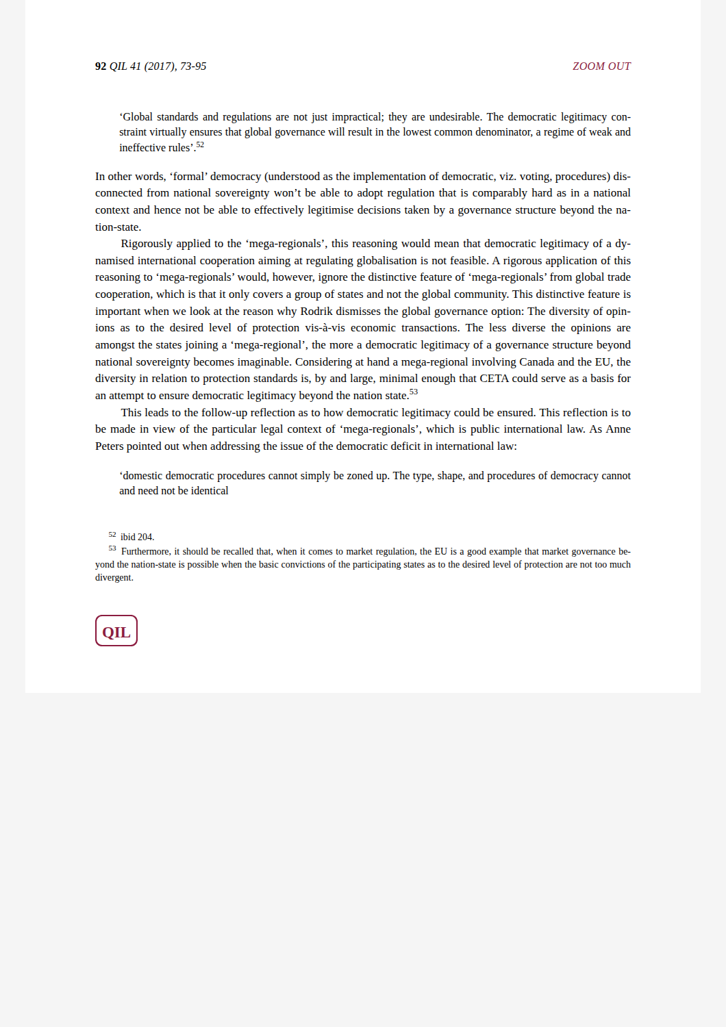92 QIL 41 (2017), 73-95
ZOOM OUT
‘Global standards and regulations are not just impractical; they are undesirable. The democratic legitimacy constraint virtually ensures that global governance will result in the lowest common denominator, a regime of weak and ineffective rules’.52
In other words, ‘formal’ democracy (understood as the implementation of democratic, viz. voting, procedures) disconnected from national sovereignty won’t be able to adopt regulation that is comparably hard as in a national context and hence not be able to effectively legitimise decisions taken by a governance structure beyond the nation-state.
Rigorously applied to the ‘mega-regionals’, this reasoning would mean that democratic legitimacy of a dynamised international cooperation aiming at regulating globalisation is not feasible. A rigorous application of this reasoning to ‘mega-regionals’ would, however, ignore the distinctive feature of ‘mega-regionals’ from global trade cooperation, which is that it only covers a group of states and not the global community. This distinctive feature is important when we look at the reason why Rodrik dismisses the global governance option: The diversity of opinions as to the desired level of protection vis-à-vis economic transactions. The less diverse the opinions are amongst the states joining a ‘mega-regional’, the more a democratic legitimacy of a governance structure beyond national sovereignty becomes imaginable. Considering at hand a mega-regional involving Canada and the EU, the diversity in relation to protection standards is, by and large, minimal enough that CETA could serve as a basis for an attempt to ensure democratic legitimacy beyond the nation state.53
This leads to the follow-up reflection as to how democratic legitimacy could be ensured. This reflection is to be made in view of the particular legal context of ‘mega-regionals’, which is public international law. As Anne Peters pointed out when addressing the issue of the democratic deficit in international law:
‘domestic democratic procedures cannot simply be zoned up. The type, shape, and procedures of democracy cannot and need not be identical
52 ibid 204.
53 Furthermore, it should be recalled that, when it comes to market regulation, the EU is a good example that market governance beyond the nation-state is possible when the basic convictions of the participating states as to the desired level of protection are not too much divergent.
QIL